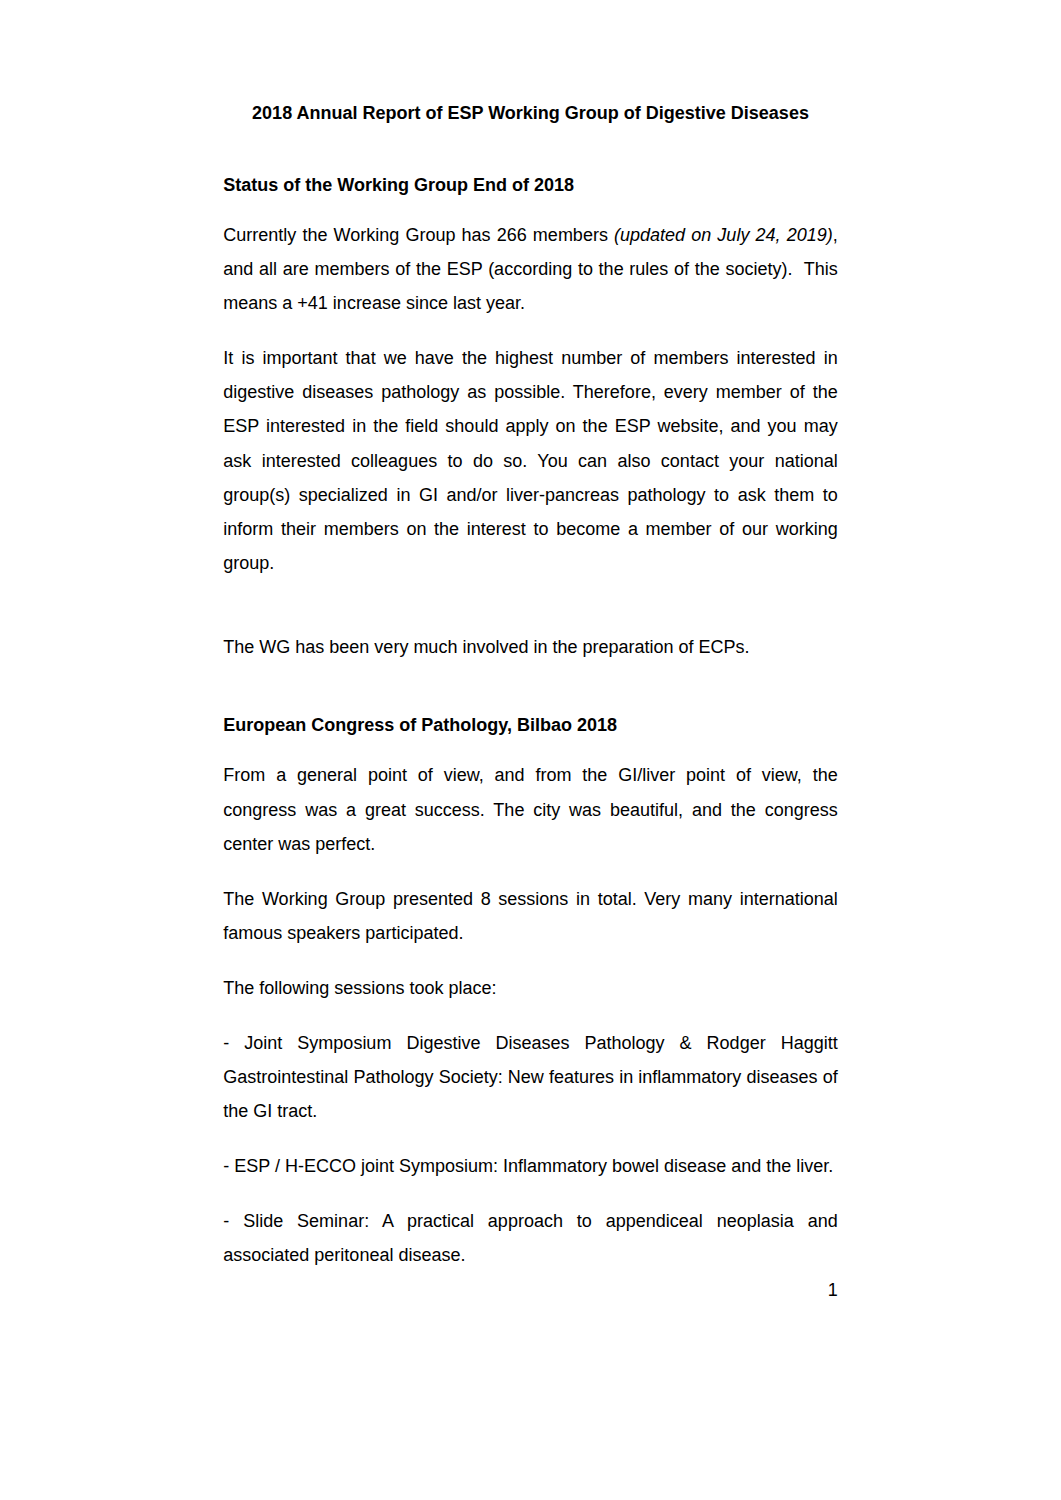2018 Annual Report of ESP Working Group of Digestive Diseases
Status of the Working Group End of 2018
Currently the Working Group has 266 members (updated on July 24, 2019), and all are members of the ESP (according to the rules of the society). This means a +41 increase since last year.
It is important that we have the highest number of members interested in digestive diseases pathology as possible. Therefore, every member of the ESP interested in the field should apply on the ESP website, and you may ask interested colleagues to do so. You can also contact your national group(s) specialized in GI and/or liver-pancreas pathology to ask them to inform their members on the interest to become a member of our working group.
The WG has been very much involved in the preparation of ECPs.
European Congress of Pathology, Bilbao 2018
From a general point of view, and from the GI/liver point of view, the congress was a great success. The city was beautiful, and the congress center was perfect.
The Working Group presented 8 sessions in total. Very many international famous speakers participated.
The following sessions took place:
- Joint Symposium Digestive Diseases Pathology & Rodger Haggitt Gastrointestinal Pathology Society: New features in inflammatory diseases of the GI tract.
- ESP / H-ECCO joint Symposium: Inflammatory bowel disease and the liver.
- Slide Seminar: A practical approach to appendiceal neoplasia and associated peritoneal disease.
1